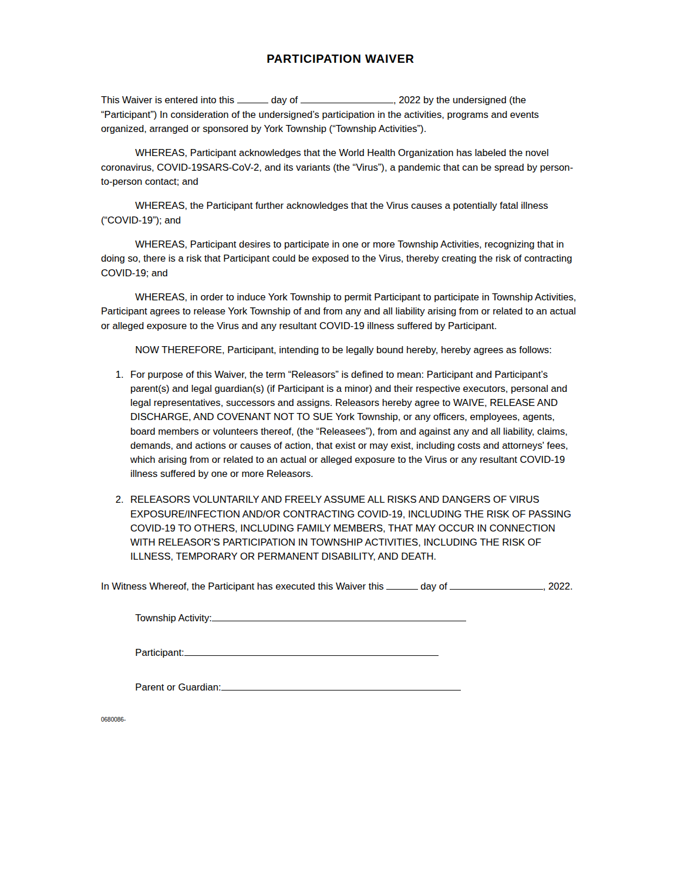PARTICIPATION WAIVER
This Waiver is entered into this day of , 2022 by the undersigned (the “Participant”) In consideration of the undersigned’s participation in the activities, programs and events organized, arranged or sponsored by York Township (“Township Activities”).
WHEREAS, Participant acknowledges that the World Health Organization has labeled the novel coronavirus, COVID-19SARS-CoV-2, and its variants (the “Virus”), a pandemic that can be spread by person-to-person contact; and
WHEREAS, the Participant further acknowledges that the Virus causes a potentially fatal illness (“COVID-19”); and
WHEREAS, Participant desires to participate in one or more Township Activities, recognizing that in doing so, there is a risk that Participant could be exposed to the Virus, thereby creating the risk of contracting COVID-19; and
WHEREAS, in order to induce York Township to permit Participant to participate in Township Activities, Participant agrees to release York Township of and from any and all liability arising from or related to an actual or alleged exposure to the Virus and any resultant COVID-19 illness suffered by Participant.
NOW THEREFORE, Participant, intending to be legally bound hereby, hereby agrees as follows:
For purpose of this Waiver, the term “Releasors” is defined to mean: Participant and Participant’s parent(s) and legal guardian(s) (if Participant is a minor) and their respective executors, personal and legal representatives, successors and assigns. Releasors hereby agree to WAIVE, RELEASE AND DISCHARGE, AND COVENANT NOT TO SUE York Township, or any officers, employees, agents, board members or volunteers thereof, (the “Releasees”), from and against any and all liability, claims, demands, and actions or causes of action, that exist or may exist, including costs and attorneys' fees, which arising from or related to an actual or alleged exposure to the Virus or any resultant COVID-19 illness suffered by one or more Releasors.
Releasors voluntarily and freely assume all risks and dangers of virus exposure/infection and/or contracting COVID-19, including the risk of passing COVID-19 to others, including family members, that may occur in connection with releasor’s participation in township activities, including the risk of illness, temporary or permanent disability, and death.
In Witness Whereof, the Participant has executed this Waiver this day of , 2022.
Township Activity:
Participant:
Parent or Guardian:
0680086-